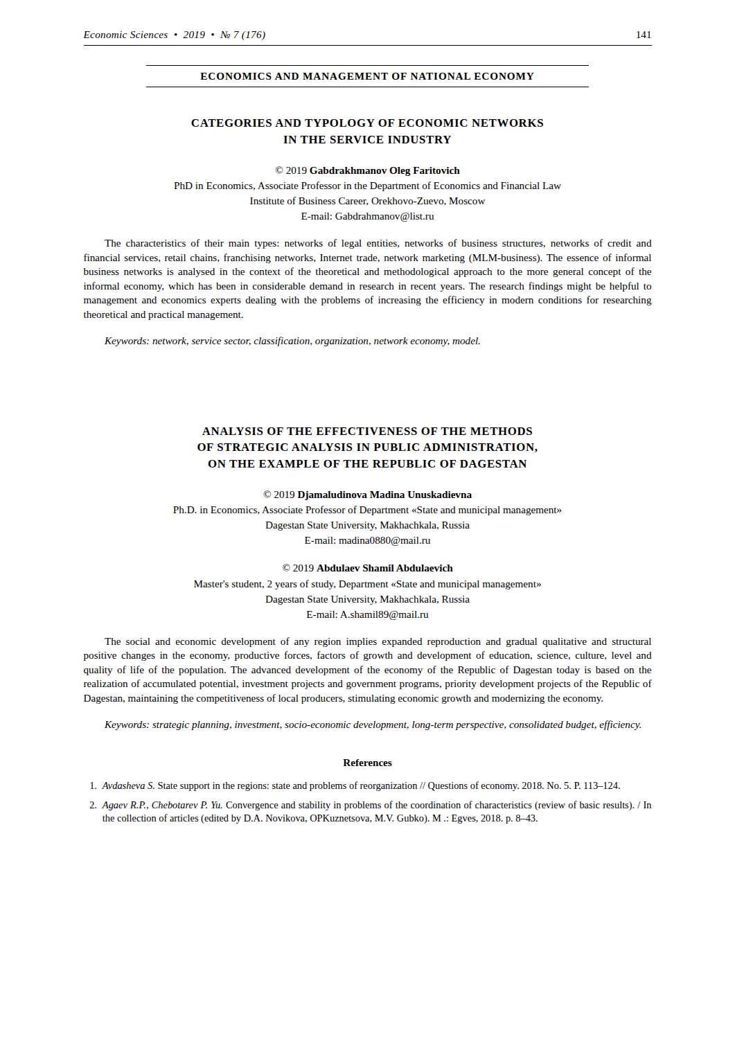Economic Sciences • 2019 • № 7 (176) 141
ECONOMICS AND MANAGEMENT OF NATIONAL ECONOMY
Categories and typology of economic networks
in the service industry
© 2019 Gabdrakhmanov Oleg Faritovich
PhD in Economics, Associate Professor in the Department of Economics and Financial Law
Institute of Business Career, Orekhovo-Zuevo, Moscow
E-mail: Gabdrahmanov@list.ru
The characteristics of their main types: networks of legal entities, networks of business structures, networks of credit and financial services, retail chains, franchising networks, Internet trade, network marketing (MLM-business). The essence of informal business networks is analysed in the context of the theoretical and methodological approach to the more general concept of the informal economy, which has been in considerable demand in research in recent years. The research findings might be helpful to management and economics experts dealing with the problems of increasing the efficiency in modern conditions for researching theoretical and practical management.
Keywords: network, service sector, classification, organization, network economy, model.
Analysis of the effectiveness of the methods
of strategic analysis in public administration,
on the example of the Republic of Dagestan
© 2019 Djamaludinova Madina Unuskadievna
Ph.D. in Economics, Associate Professor of Department «State and municipal management»
Dagestan State University, Makhachkala, Russia
E-mail: madina0880@mail.ru
© 2019 Abdulaev Shamil Abdulaevich
Master's student, 2 years of study, Department «State and municipal management»
Dagestan State University, Makhachkala, Russia
E-mail: A.shamil89@mail.ru
The social and economic development of any region implies expanded reproduction and gradual qualitative and structural positive changes in the economy, productive forces, factors of growth and development of education, science, culture, level and quality of life of the population. The advanced development of the economy of the Republic of Dagestan today is based on the realization of accumulated potential, investment projects and government programs, priority development projects of the Republic of Dagestan, maintaining the competitiveness of local producers, stimulating economic growth and modernizing the economy.
Keywords: strategic planning, investment, socio-economic development, long-term perspective, consolidated budget, efficiency.
References
Avdasheva S. State support in the regions: state and problems of reorganization // Questions of economy. 2018. No. 5. P. 113–124.
Agaev R.P., Chebotarev P. Yu. Convergence and stability in problems of the coordination of characteristics (review of basic results). / In the collection of articles (edited by D.A. Novikova, OPKuznetsova, M.V. Gubko). M .: Egves, 2018. p. 8–43.